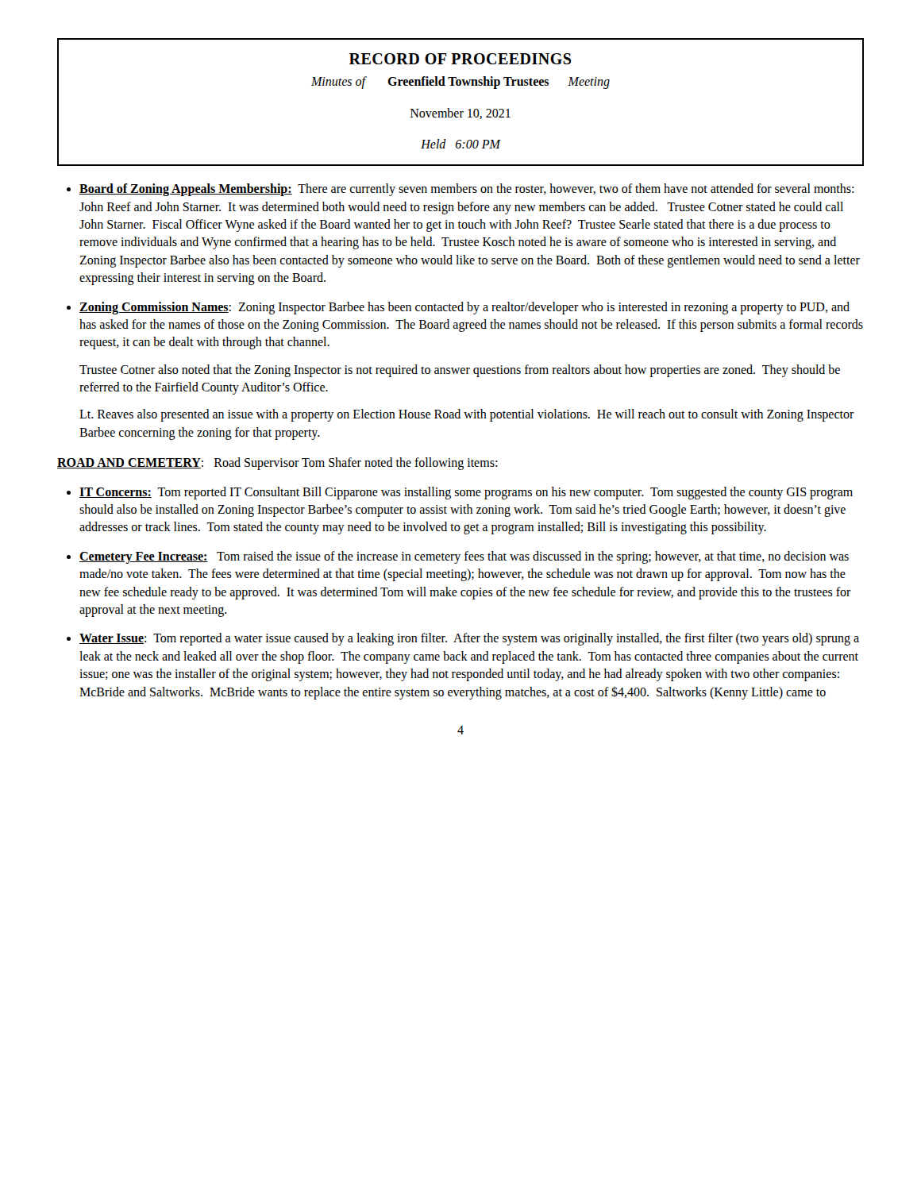RECORD OF PROCEEDINGS
Minutes of Greenfield Township Trustees Meeting
November 10, 2021
Held 6:00 PM
Board of Zoning Appeals Membership: There are currently seven members on the roster, however, two of them have not attended for several months: John Reef and John Starner. It was determined both would need to resign before any new members can be added. Trustee Cotner stated he could call John Starner. Fiscal Officer Wyne asked if the Board wanted her to get in touch with John Reef? Trustee Searle stated that there is a due process to remove individuals and Wyne confirmed that a hearing has to be held. Trustee Kosch noted he is aware of someone who is interested in serving, and Zoning Inspector Barbee also has been contacted by someone who would like to serve on the Board. Both of these gentlemen would need to send a letter expressing their interest in serving on the Board.
Zoning Commission Names: Zoning Inspector Barbee has been contacted by a realtor/developer who is interested in rezoning a property to PUD, and has asked for the names of those on the Zoning Commission. The Board agreed the names should not be released. If this person submits a formal records request, it can be dealt with through that channel.
Trustee Cotner also noted that the Zoning Inspector is not required to answer questions from realtors about how properties are zoned. They should be referred to the Fairfield County Auditor’s Office.
Lt. Reaves also presented an issue with a property on Election House Road with potential violations. He will reach out to consult with Zoning Inspector Barbee concerning the zoning for that property.
ROAD AND CEMETERY: Road Supervisor Tom Shafer noted the following items:
IT Concerns: Tom reported IT Consultant Bill Cipparone was installing some programs on his new computer. Tom suggested the county GIS program should also be installed on Zoning Inspector Barbee’s computer to assist with zoning work. Tom said he’s tried Google Earth; however, it doesn’t give addresses or track lines. Tom stated the county may need to be involved to get a program installed; Bill is investigating this possibility.
Cemetery Fee Increase: Tom raised the issue of the increase in cemetery fees that was discussed in the spring; however, at that time, no decision was made/no vote taken. The fees were determined at that time (special meeting); however, the schedule was not drawn up for approval. Tom now has the new fee schedule ready to be approved. It was determined Tom will make copies of the new fee schedule for review, and provide this to the trustees for approval at the next meeting.
Water Issue: Tom reported a water issue caused by a leaking iron filter. After the system was originally installed, the first filter (two years old) sprung a leak at the neck and leaked all over the shop floor. The company came back and replaced the tank. Tom has contacted three companies about the current issue; one was the installer of the original system; however, they had not responded until today, and he had already spoken with two other companies: McBride and Saltworks. McBride wants to replace the entire system so everything matches, at a cost of $4,400. Saltworks (Kenny Little) came to
4